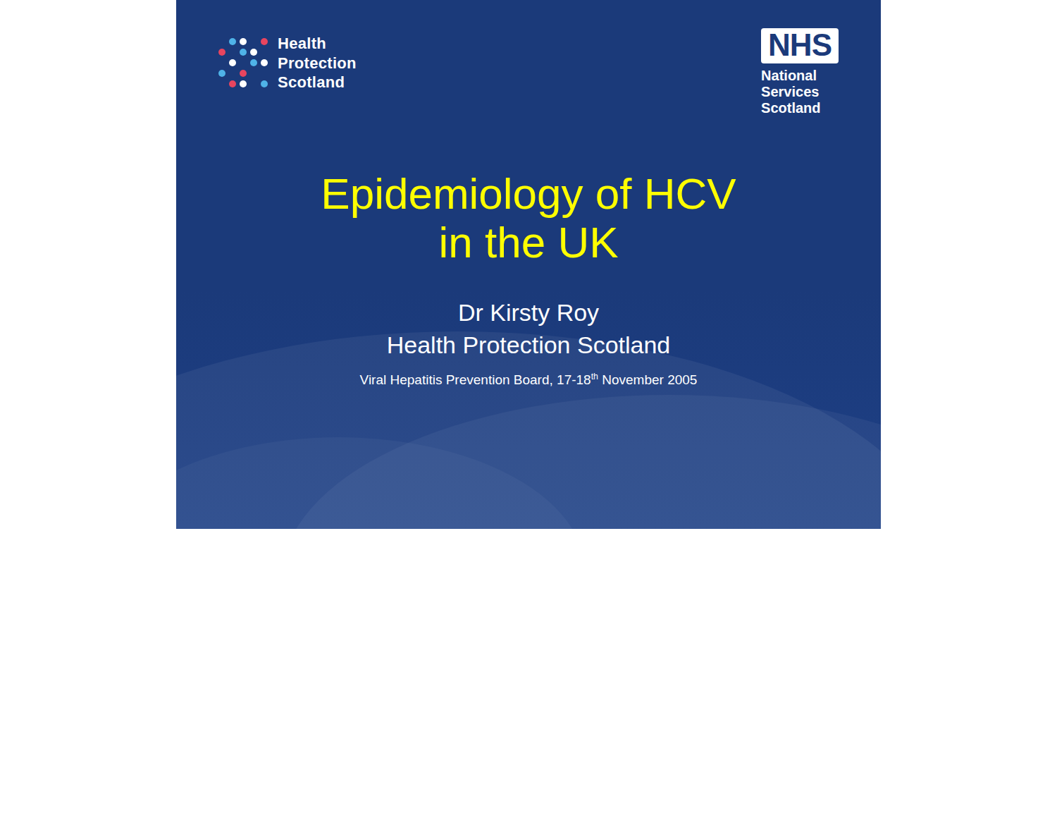Health
Protection
Scotland
NHS
National
Services
Scotland
Epidemiology of HCV
in the UK
Dr Kirsty Roy Health Protection Scotland
Viral Hepatitis Prevention Board, 17-18th November 2005